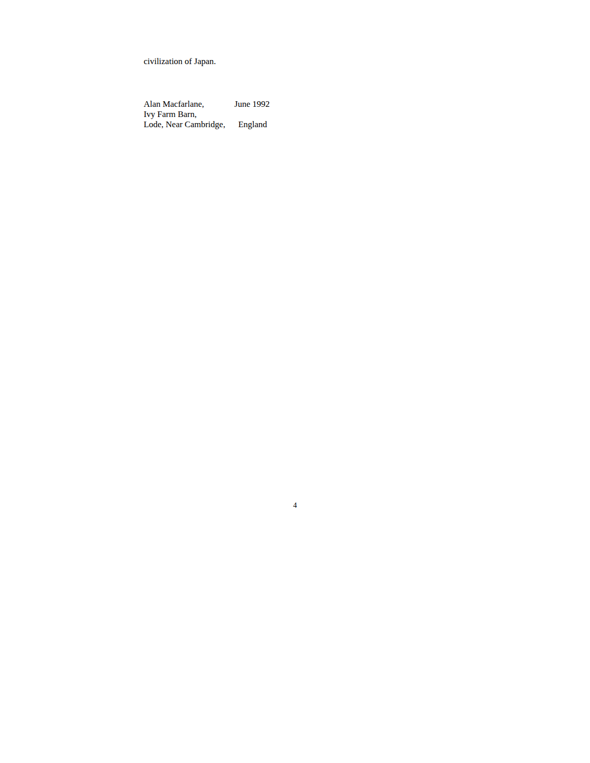civilization of Japan.
Alan Macfarlane, June 1992 Ivy Farm Barn, Lode, Near Cambridge, England
4